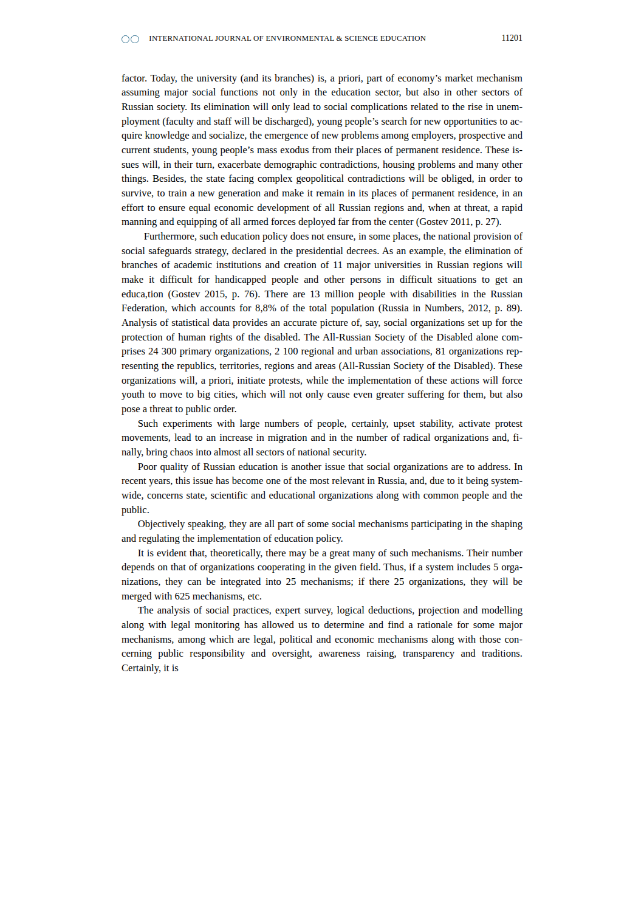International Journal of Environmental & Science Education
11201
factor. Today, the university (and its branches) is, a priori, part of economy’s market mechanism assuming major social functions not only in the education sector, but also in other sectors of Russian society. Its elimination will only lead to social complications related to the rise in unemployment (faculty and staff will be discharged), young people’s search for new opportunities to acquire knowledge and socialize, the emergence of new problems among employers, prospective and current students, young people’s mass exodus from their places of permanent residence. These issues will, in their turn, exacerbate demographic contradictions, housing problems and many other things. Besides, the state facing complex geopolitical contradictions will be obliged, in order to survive, to train a new generation and make it remain in its places of permanent residence, in an effort to ensure equal economic development of all Russian regions and, when at threat, a rapid manning and equipping of all armed forces deployed far from the center (Gostev 2011, p. 27).
Furthermore, such education policy does not ensure, in some places, the national provision of social safeguards strategy, declared in the presidential decrees. As an example, the elimination of branches of academic institutions and creation of 11 major universities in Russian regions will make it difficult for handicapped people and other persons in difficult situations to get an educa,tion (Gostev 2015, p. 76). There are 13 million people with disabilities in the Russian Federation, which accounts for 8,8% of the total population (Russia in Numbers, 2012, p. 89). Analysis of statistical data provides an accurate picture of, say, social organizations set up for the protection of human rights of the disabled. The All-Russian Society of the Disabled alone comprises 24 300 primary organizations, 2 100 regional and urban associations, 81 organizations representing the republics, territories, regions and areas (All-Russian Society of the Disabled). These organizations will, a priori, initiate protests, while the implementation of these actions will force youth to move to big cities, which will not only cause even greater suffering for them, but also pose a threat to public order.
Such experiments with large numbers of people, certainly, upset stability, activate protest movements, lead to an increase in migration and in the number of radical organizations and, finally, bring chaos into almost all sectors of national security.
Poor quality of Russian education is another issue that social organizations are to address. In recent years, this issue has become one of the most relevant in Russia, and, due to it being system-wide, concerns state, scientific and educational organizations along with common people and the public.
Objectively speaking, they are all part of some social mechanisms participating in the shaping and regulating the implementation of education policy.
It is evident that, theoretically, there may be a great many of such mechanisms. Their number depends on that of organizations cooperating in the given field. Thus, if a system includes 5 organizations, they can be integrated into 25 mechanisms; if there 25 organizations, they will be merged with 625 mechanisms, etc.
The analysis of social practices, expert survey, logical deductions, projection and modelling along with legal monitoring has allowed us to determine and find a rationale for some major mechanisms, among which are legal, political and economic mechanisms along with those concerning public responsibility and oversight, awareness raising, transparency and traditions. Certainly, it is